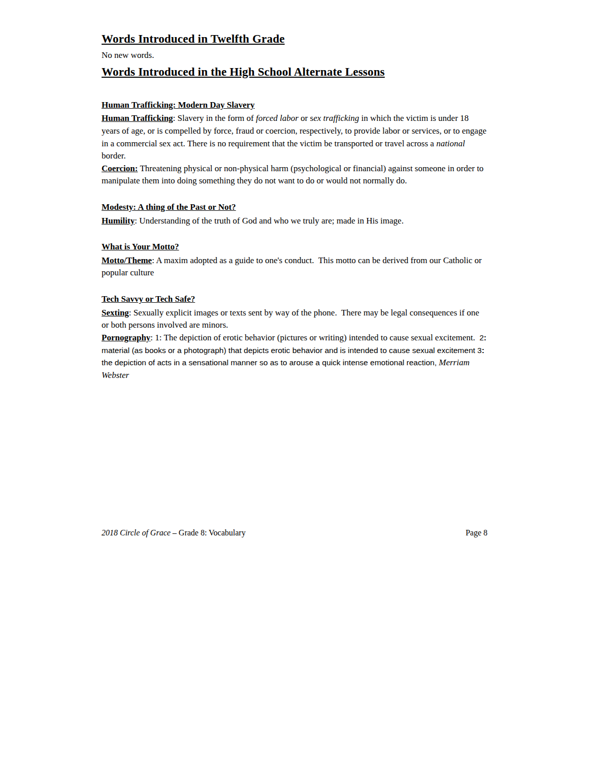Words Introduced in Twelfth Grade
No new words.
Words Introduced in the High School Alternate Lessons
Human Trafficking: Modern Day Slavery
Human Trafficking: Slavery in the form of forced labor or sex trafficking in which the victim is under 18 years of age, or is compelled by force, fraud or coercion, respectively, to provide labor or services, or to engage in a commercial sex act. There is no requirement that the victim be transported or travel across a national border.
Coercion: Threatening physical or non-physical harm (psychological or financial) against someone in order to manipulate them into doing something they do not want to do or would not normally do.
Modesty: A thing of the Past or Not?
Humility: Understanding of the truth of God and who we truly are; made in His image.
What is Your Motto?
Motto/Theme: A maxim adopted as a guide to one's conduct. This motto can be derived from our Catholic or popular culture
Tech Savvy or Tech Safe?
Sexting: Sexually explicit images or texts sent by way of the phone. There may be legal consequences if one or both persons involved are minors.
Pornography: 1: The depiction of erotic behavior (pictures or writing) intended to cause sexual excitement. 2: material (as books or a photograph) that depicts erotic behavior and is intended to cause sexual excitement 3: the depiction of acts in a sensational manner so as to arouse a quick intense emotional reaction, Merriam Webster
2018 Circle of Grace – Grade 8: Vocabulary
Page 8